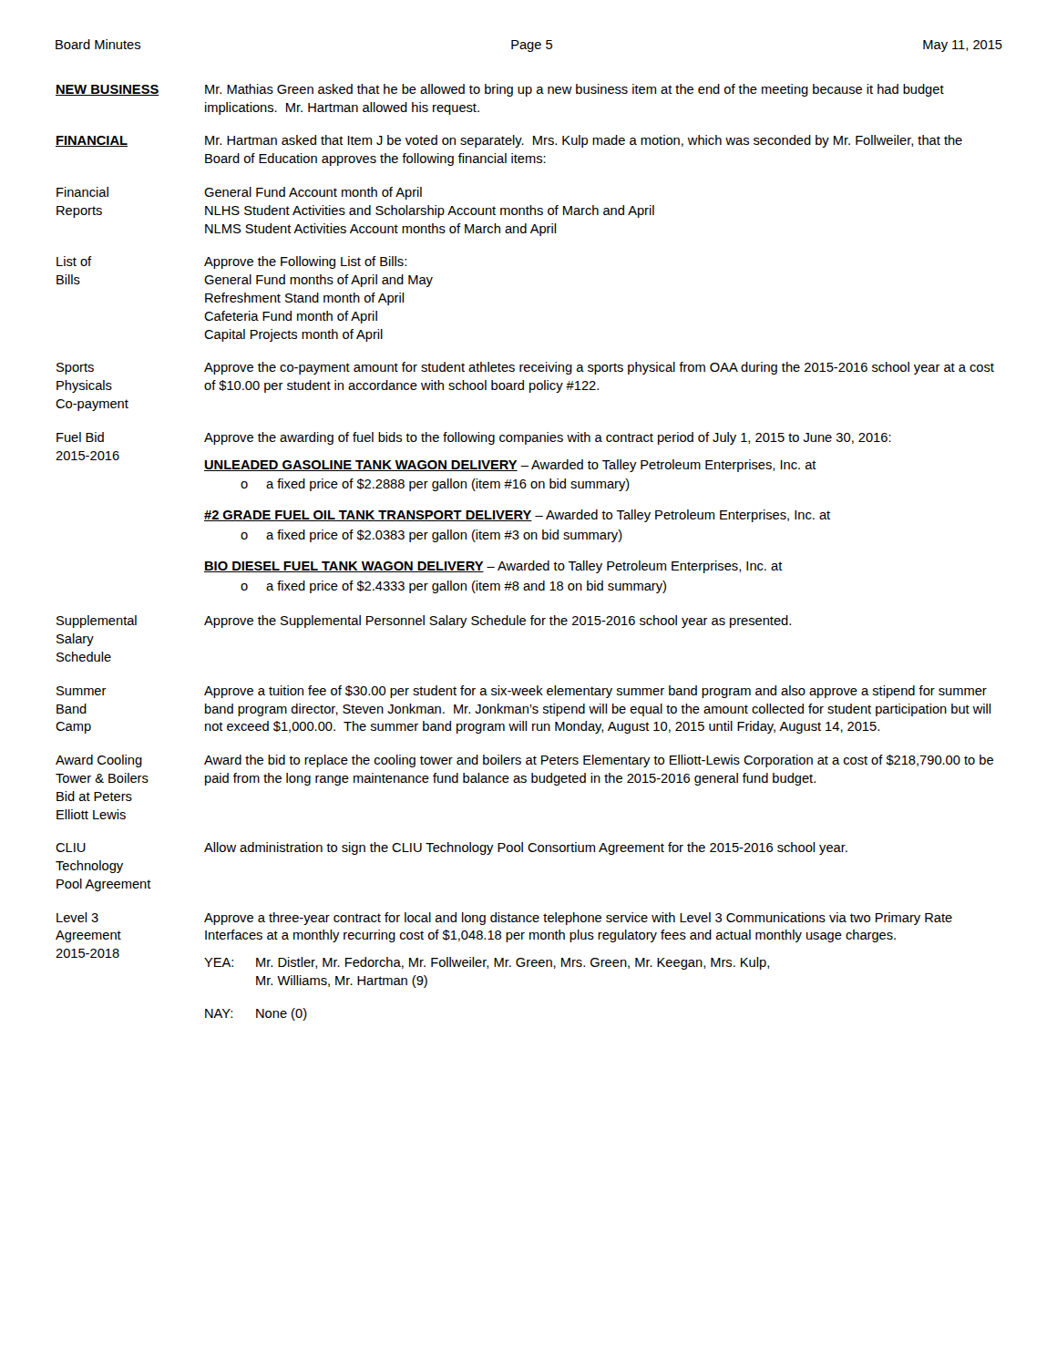Board Minutes
Page 5
May 11, 2015
| NEW BUSINESS | Mr. Mathias Green asked that he be allowed to bring up a new business item at the end of the meeting because it had budget implications. Mr. Hartman allowed his request. |
| FINANCIAL | Mr. Hartman asked that Item J be voted on separately. Mrs. Kulp made a motion, which was seconded by Mr. Follweiler, that the Board of Education approves the following financial items: |
| Financial Reports | General Fund Account month of April NLHS Student Activities and Scholarship Account months of March and April NLMS Student Activities Account months of March and April |
| List of Bills | Approve the Following List of Bills: General Fund months of April and May Refreshment Stand month of April Cafeteria Fund month of April Capital Projects month of April |
| Sports Physicals Co-payment | Approve the co-payment amount for student athletes receiving a sports physical from OAA during the 2015-2016 school year at a cost of $10.00 per student in accordance with school board policy #122. |
| Fuel Bid 2015-2016 | Approve the awarding of fuel bids to the following companies with a contract period of July 1, 2015 to June 30, 2016: UNLEADED GASOLINE TANK WAGON DELIVERY – Awarded to Talley Petroleum Enterprises, Inc. at a fixed price of $2.2888 per gallon (item #16 on bid summary) #2 GRADE FUEL OIL TANK TRANSPORT DELIVERY – Awarded to Talley Petroleum Enterprises, Inc. at a fixed price of $2.0383 per gallon (item #3 on bid summary) BIO DIESEL FUEL TANK WAGON DELIVERY – Awarded to Talley Petroleum Enterprises, Inc. at a fixed price of $2.4333 per gallon (item #8 and 18 on bid summary) |
| Supplemental Salary Schedule | Approve the Supplemental Personnel Salary Schedule for the 2015-2016 school year as presented. |
| Summer Band Camp | Approve a tuition fee of $30.00 per student for a six-week elementary summer band program and also approve a stipend for summer band program director, Steven Jonkman. Mr. Jonkman’s stipend will be equal to the amount collected for student participation but will not exceed $1,000.00. The summer band program will run Monday, August 10, 2015 until Friday, August 14, 2015. |
| Award Cooling Tower & Boilers Bid at Peters Elliott Lewis | Award the bid to replace the cooling tower and boilers at Peters Elementary to Elliott-Lewis Corporation at a cost of $218,790.00 to be paid from the long range maintenance fund balance as budgeted in the 2015-2016 general fund budget. |
| CLIU Technology Pool Agreement | Allow administration to sign the CLIU Technology Pool Consortium Agreement for the 2015-2016 school year. |
| Level 3 Agreement 2015-2018 | Approve a three-year contract for local and long distance telephone service with Level 3 Communications via two Primary Rate Interfaces at a monthly recurring cost of $1,048.18 per month plus regulatory fees and actual monthly usage charges. / YEA: / Mr. Distler, Mr. Fedorcha, Mr. Follweiler, Mr. Green, Mrs. Green, Mr. Keegan, Mrs. Kulp, Mr. Williams, Mr. Hartman (9) / / NAY: / None (0) / |